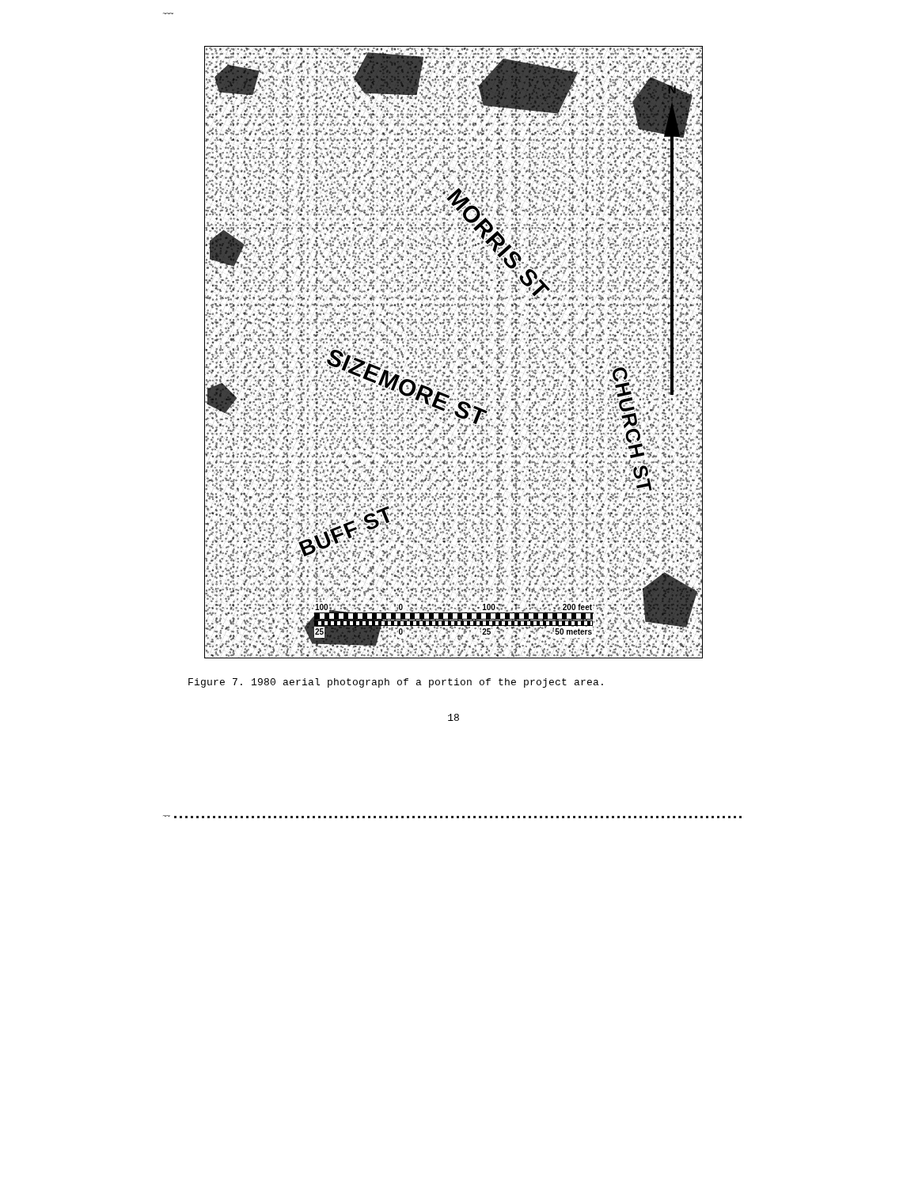~~~
N
MORRIS ST
SIZEMORE ST
CHURCH ST
BUFF ST
100 0 100 200 feet
25 0 25 50 meters
Figure 7. 1980 aerial photograph of a portion of the project area.
18
~~